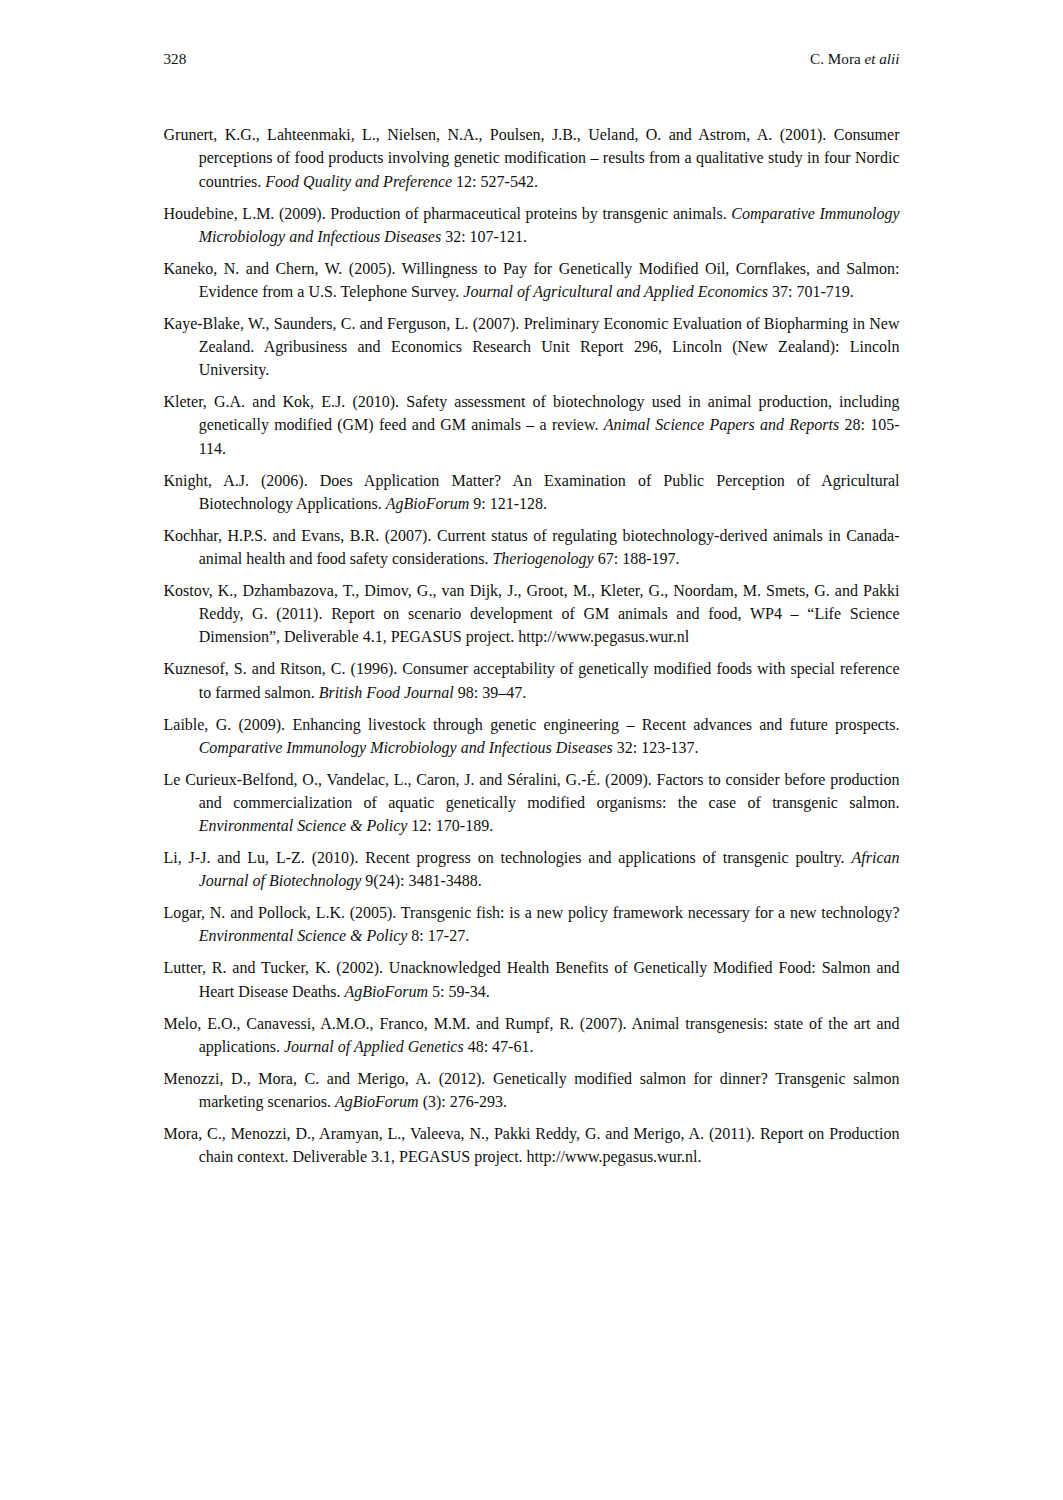328 C. Mora et alii
Grunert, K.G., Lahteenmaki, L., Nielsen, N.A., Poulsen, J.B., Ueland, O. and Astrom, A. (2001). Consumer perceptions of food products involving genetic modification – results from a qualitative study in four Nordic countries. Food Quality and Preference 12: 527-542.
Houdebine, L.M. (2009). Production of pharmaceutical proteins by transgenic animals. Comparative Immunology Microbiology and Infectious Diseases 32: 107-121.
Kaneko, N. and Chern, W. (2005). Willingness to Pay for Genetically Modified Oil, Cornflakes, and Salmon: Evidence from a U.S. Telephone Survey. Journal of Agricultural and Applied Economics 37: 701-719.
Kaye-Blake, W., Saunders, C. and Ferguson, L. (2007). Preliminary Economic Evaluation of Biopharming in New Zealand. Agribusiness and Economics Research Unit Report 296, Lincoln (New Zealand): Lincoln University.
Kleter, G.A. and Kok, E.J. (2010). Safety assessment of biotechnology used in animal production, including genetically modified (GM) feed and GM animals – a review. Animal Science Papers and Reports 28: 105-114.
Knight, A.J. (2006). Does Application Matter? An Examination of Public Perception of Agricultural Biotechnology Applications. AgBioForum 9: 121-128.
Kochhar, H.P.S. and Evans, B.R. (2007). Current status of regulating biotechnology-derived animals in Canada-animal health and food safety considerations. Theriogenology 67: 188-197.
Kostov, K., Dzhambazova, T., Dimov, G., van Dijk, J., Groot, M., Kleter, G., Noordam, M. Smets, G. and Pakki Reddy, G. (2011). Report on scenario development of GM animals and food, WP4 – “Life Science Dimension”, Deliverable 4.1, PEGASUS project. http://www.pegasus.wur.nl
Kuznesof, S. and Ritson, C. (1996). Consumer acceptability of genetically modified foods with special reference to farmed salmon. British Food Journal 98: 39–47.
Laible, G. (2009). Enhancing livestock through genetic engineering – Recent advances and future prospects. Comparative Immunology Microbiology and Infectious Diseases 32: 123-137.
Le Curieux-Belfond, O., Vandelac, L., Caron, J. and Séralini, G.-É. (2009). Factors to consider before production and commercialization of aquatic genetically modified organisms: the case of transgenic salmon. Environmental Science & Policy 12: 170-189.
Li, J-J. and Lu, L-Z. (2010). Recent progress on technologies and applications of transgenic poultry. African Journal of Biotechnology 9(24): 3481-3488.
Logar, N. and Pollock, L.K. (2005). Transgenic fish: is a new policy framework necessary for a new technology? Environmental Science & Policy 8: 17-27.
Lutter, R. and Tucker, K. (2002). Unacknowledged Health Benefits of Genetically Modified Food: Salmon and Heart Disease Deaths. AgBioForum 5: 59-34.
Melo, E.O., Canavessi, A.M.O., Franco, M.M. and Rumpf, R. (2007). Animal transgenesis: state of the art and applications. Journal of Applied Genetics 48: 47-61.
Menozzi, D., Mora, C. and Merigo, A. (2012). Genetically modified salmon for dinner? Transgenic salmon marketing scenarios. AgBioForum (3): 276-293.
Mora, C., Menozzi, D., Aramyan, L., Valeeva, N., Pakki Reddy, G. and Merigo, A. (2011). Report on Production chain context. Deliverable 3.1, PEGASUS project. http://www.pegasus.wur.nl.